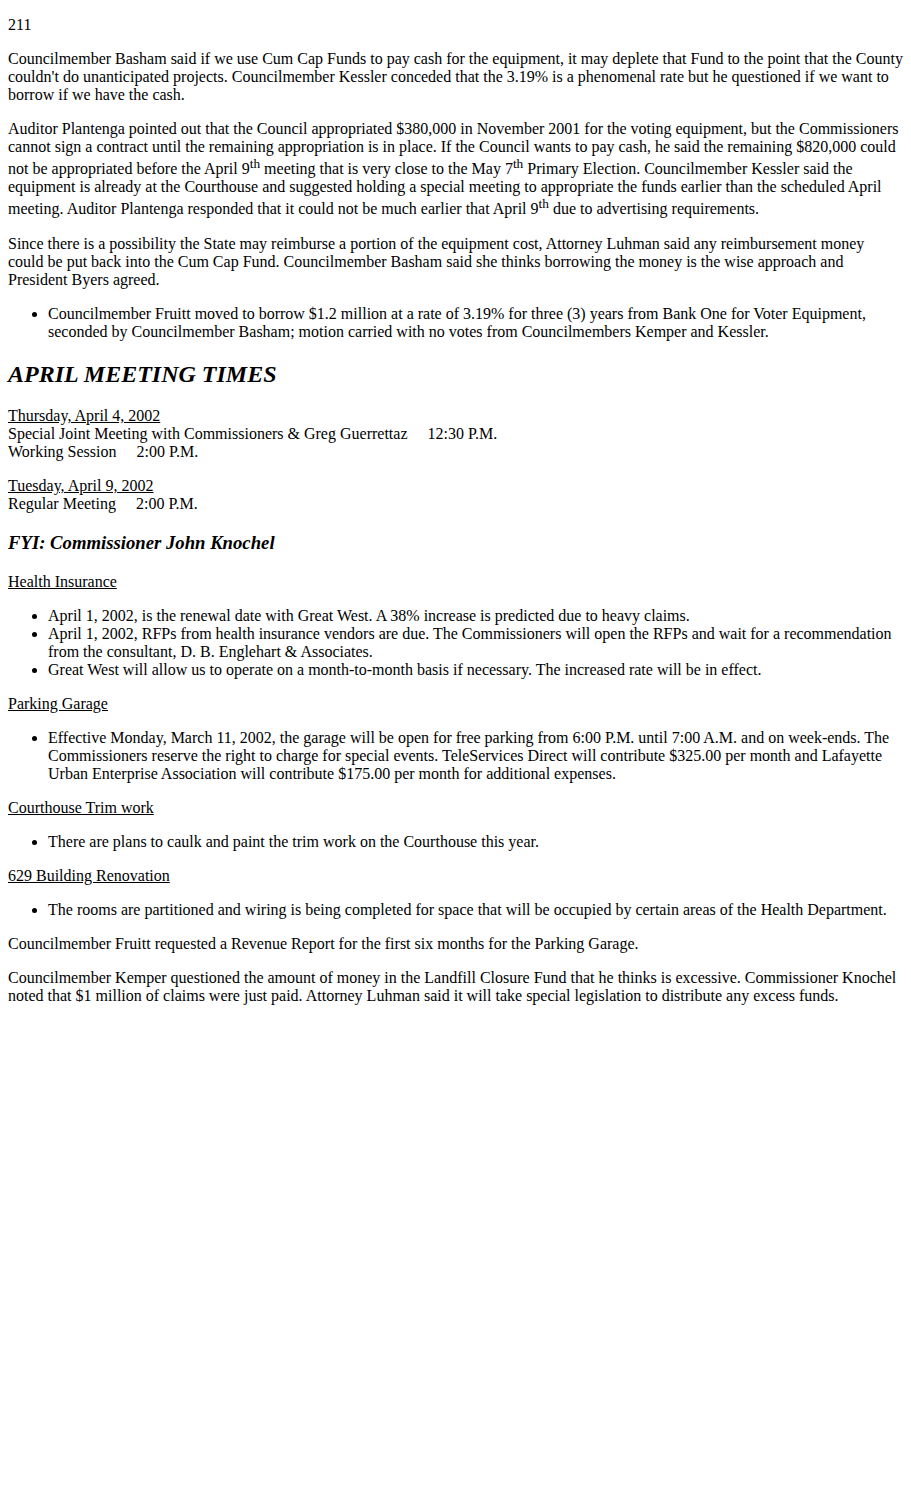211
Councilmember Basham said if we use Cum Cap Funds to pay cash for the equipment, it may deplete that Fund to the point that the County couldn't do unanticipated projects. Councilmember Kessler conceded that the 3.19% is a phenomenal rate but he questioned if we want to borrow if we have the cash.
Auditor Plantenga pointed out that the Council appropriated $380,000 in November 2001 for the voting equipment, but the Commissioners cannot sign a contract until the remaining appropriation is in place. If the Council wants to pay cash, he said the remaining $820,000 could not be appropriated before the April 9th meeting that is very close to the May 7th Primary Election. Councilmember Kessler said the equipment is already at the Courthouse and suggested holding a special meeting to appropriate the funds earlier than the scheduled April meeting. Auditor Plantenga responded that it could not be much earlier that April 9th due to advertising requirements.
Since there is a possibility the State may reimburse a portion of the equipment cost, Attorney Luhman said any reimbursement money could be put back into the Cum Cap Fund. Councilmember Basham said she thinks borrowing the money is the wise approach and President Byers agreed.
Councilmember Fruitt moved to borrow $1.2 million at a rate of 3.19% for three (3) years from Bank One for Voter Equipment, seconded by Councilmember Basham; motion carried with no votes from Councilmembers Kemper and Kessler.
APRIL MEETING TIMES
Thursday, April 4, 2002
Special Joint Meeting with Commissioners & Greg Guerrettaz 12:30 P.M.
Working Session 2:00 P.M.
Tuesday, April 9, 2002
Regular Meeting 2:00 P.M.
FYI: Commissioner John Knochel
Health Insurance
April 1, 2002, is the renewal date with Great West. A 38% increase is predicted due to heavy claims.
April 1, 2002, RFPs from health insurance vendors are due. The Commissioners will open the RFPs and wait for a recommendation from the consultant, D. B. Englehart & Associates.
Great West will allow us to operate on a month-to-month basis if necessary. The increased rate will be in effect.
Parking Garage
Effective Monday, March 11, 2002, the garage will be open for free parking from 6:00 P.M. until 7:00 A.M. and on week-ends. The Commissioners reserve the right to charge for special events. TeleServices Direct will contribute $325.00 per month and Lafayette Urban Enterprise Association will contribute $175.00 per month for additional expenses.
Courthouse Trim work
There are plans to caulk and paint the trim work on the Courthouse this year.
629 Building Renovation
The rooms are partitioned and wiring is being completed for space that will be occupied by certain areas of the Health Department.
Councilmember Fruitt requested a Revenue Report for the first six months for the Parking Garage.
Councilmember Kemper questioned the amount of money in the Landfill Closure Fund that he thinks is excessive. Commissioner Knochel noted that $1 million of claims were just paid. Attorney Luhman said it will take special legislation to distribute any excess funds.